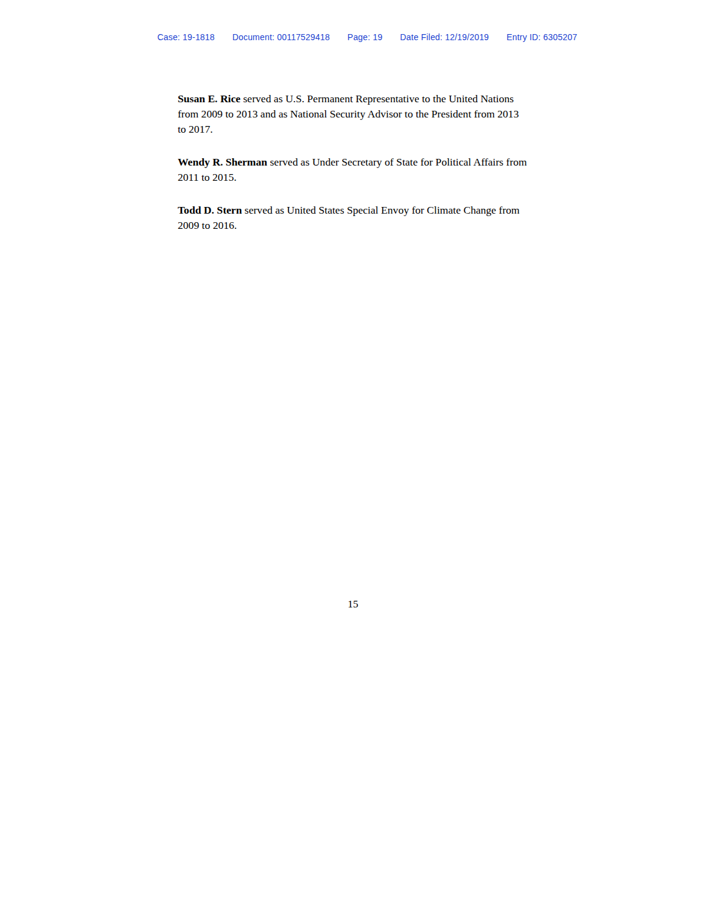Case: 19-1818 Document: 00117529418 Page: 19 Date Filed: 12/19/2019 Entry ID: 6305207
Susan E. Rice served as U.S. Permanent Representative to the United Nations from 2009 to 2013 and as National Security Advisor to the President from 2013 to 2017.
Wendy R. Sherman served as Under Secretary of State for Political Affairs from 2011 to 2015.
Todd D. Stern served as United States Special Envoy for Climate Change from 2009 to 2016.
15